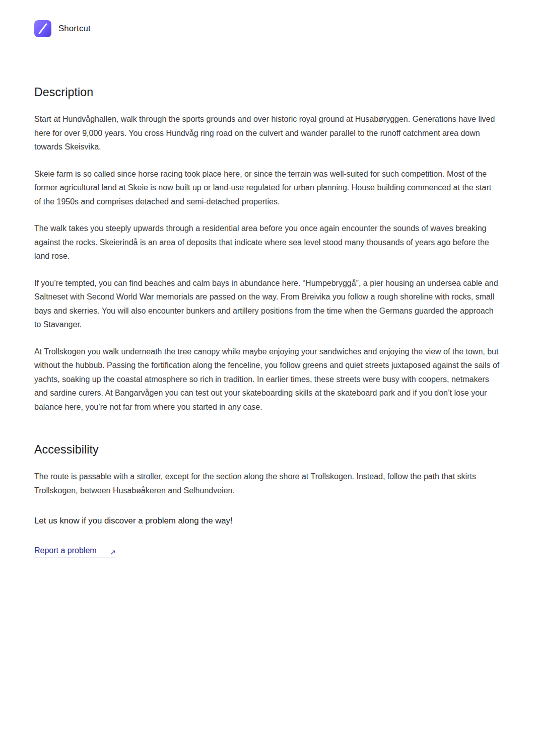Shortcut
Description
Start at Hundvåghallen, walk through the sports grounds and over historic royal ground at Husabøryggen. Generations have lived here for over 9,000 years. You cross Hundvåg ring road on the culvert and wander parallel to the runoff catchment area down towards Skeisvika.
Skeie farm is so called since horse racing took place here, or since the terrain was well-suited for such competition. Most of the former agricultural land at Skeie is now built up or land-use regulated for urban planning. House building commenced at the start of the 1950s and comprises detached and semi-detached properties.
The walk takes you steeply upwards through a residential area before you once again encounter the sounds of waves breaking against the rocks. Skeierindå is an area of deposits that indicate where sea level stood many thousands of years ago before the land rose.
If you’re tempted, you can find beaches and calm bays in abundance here. “Humpebryggå”, a pier housing an undersea cable and Saltneset with Second World War memorials are passed on the way. From Breivika you follow a rough shoreline with rocks, small bays and skerries. You will also encounter bunkers and artillery positions from the time when the Germans guarded the approach to Stavanger.
At Trollskogen you walk underneath the tree canopy while maybe enjoying your sandwiches and enjoying the view of the town, but without the hubbub. Passing the fortification along the fenceline, you follow greens and quiet streets juxtaposed against the sails of yachts, soaking up the coastal atmosphere so rich in tradition. In earlier times, these streets were busy with coopers, netmakers and sardine curers. At Bangarvågen you can test out your skateboarding skills at the skateboard park and if you don’t lose your balance here, you’re not far from where you started in any case.
Accessibility
The route is passable with a stroller, except for the section along the shore at Trollskogen. Instead, follow the path that skirts Trollskogen, between Husabøåkeren and Selhundveien.
Let us know if you discover a problem along the way!
Report a problem ↗